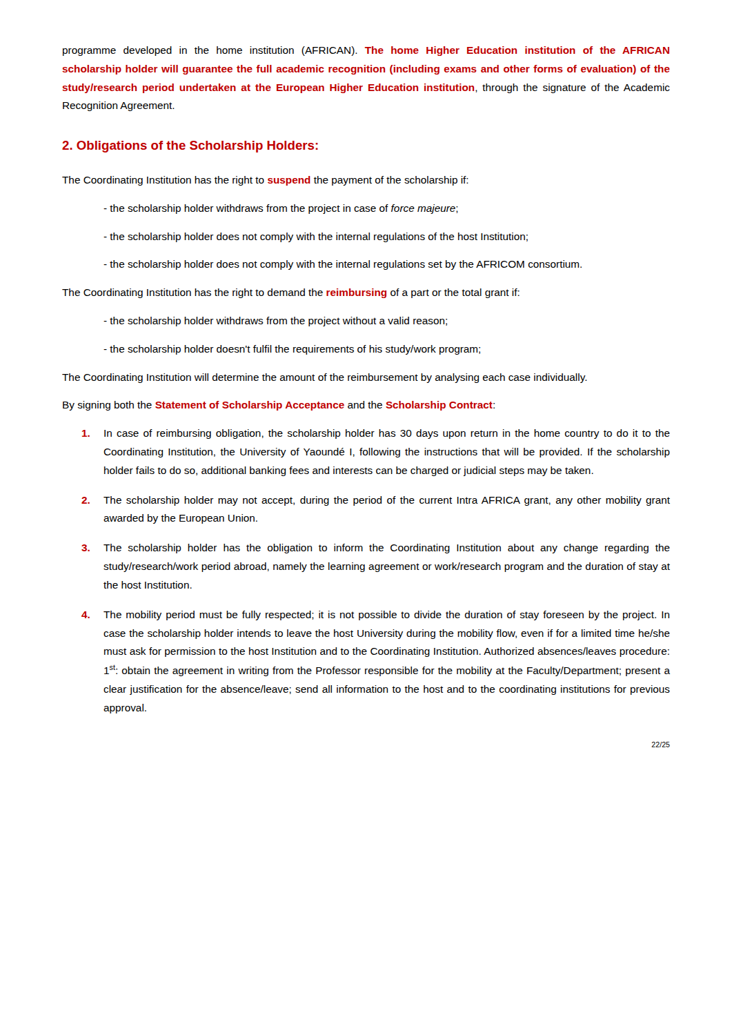programme developed in the home institution (AFRICAN). The home Higher Education institution of the AFRICAN scholarship holder will guarantee the full academic recognition (including exams and other forms of evaluation) of the study/research period undertaken at the European Higher Education institution, through the signature of the Academic Recognition Agreement.
2. Obligations of the Scholarship Holders:
The Coordinating Institution has the right to suspend the payment of the scholarship if:
- the scholarship holder withdraws from the project in case of force majeure;
- the scholarship holder does not comply with the internal regulations of the host Institution;
- the scholarship holder does not comply with the internal regulations set by the AFRICOM consortium.
The Coordinating Institution has the right to demand the reimbursing of a part or the total grant if:
- the scholarship holder withdraws from the project without a valid reason;
- the scholarship holder doesn't fulfil the requirements of his study/work program;
The Coordinating Institution will determine the amount of the reimbursement by analysing each case individually.
By signing both the Statement of Scholarship Acceptance and the Scholarship Contract:
In case of reimbursing obligation, the scholarship holder has 30 days upon return in the home country to do it to the Coordinating Institution, the University of Yaoundé I, following the instructions that will be provided. If the scholarship holder fails to do so, additional banking fees and interests can be charged or judicial steps may be taken.
The scholarship holder may not accept, during the period of the current Intra AFRICA grant, any other mobility grant awarded by the European Union.
The scholarship holder has the obligation to inform the Coordinating Institution about any change regarding the study/research/work period abroad, namely the learning agreement or work/research program and the duration of stay at the host Institution.
The mobility period must be fully respected; it is not possible to divide the duration of stay foreseen by the project. In case the scholarship holder intends to leave the host University during the mobility flow, even if for a limited time he/she must ask for permission to the host Institution and to the Coordinating Institution. Authorized absences/leaves procedure: 1st: obtain the agreement in writing from the Professor responsible for the mobility at the Faculty/Department; present a clear justification for the absence/leave; send all information to the host and to the coordinating institutions for previous approval.
22/25